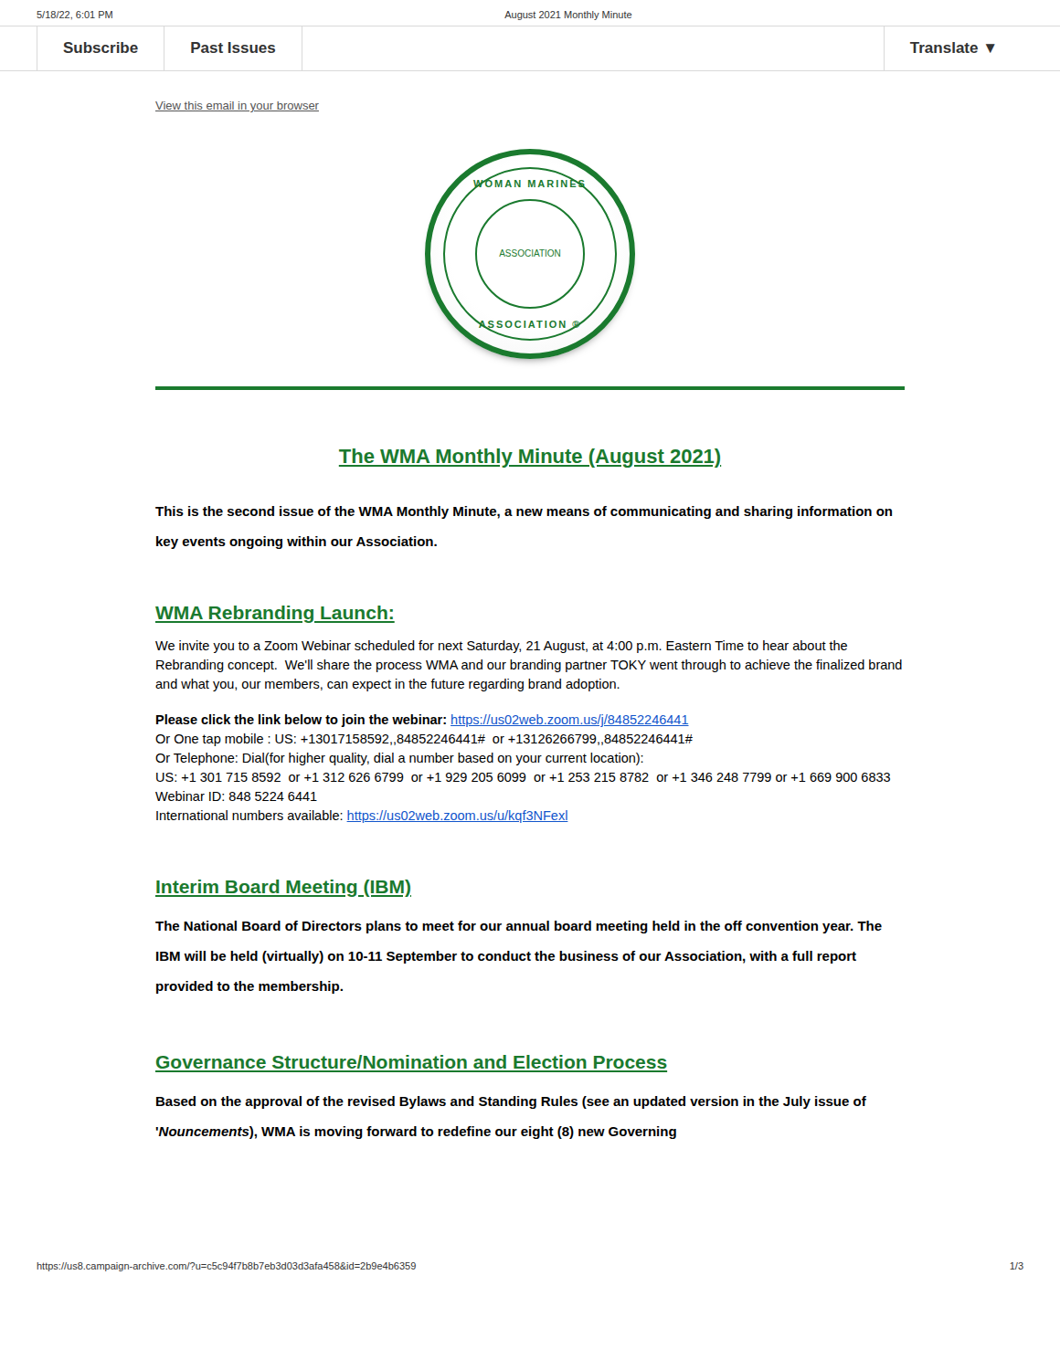5/18/22, 6:01 PM
August 2021 Monthly Minute
Subscribe
Past Issues
Translate ▼
View this email in your browser
WOMAN MARINES
ASSOCIATION
ASSOCIATION ®
The WMA Monthly Minute (August 2021)
This is the second issue of the WMA Monthly Minute, a new means of communicating and sharing information on key events ongoing within our Association.
WMA Rebranding Launch:
We invite you to a Zoom Webinar scheduled for next Saturday, 21 August, at 4:00 p.m. Eastern Time to hear about the Rebranding concept. We'll share the process WMA and our branding partner TOKY went through to achieve the finalized brand and what you, our members, can expect in the future regarding brand adoption.
Please click the link below to join the webinar: https://us02web.zoom.us/j/84852246441
Or One tap mobile : US: +13017158592,,84852246441# or +13126266799,,84852246441#
Or Telephone: Dial(for higher quality, dial a number based on your current location):
US: +1 301 715 8592 or +1 312 626 6799 or +1 929 205 6099 or +1 253 215 8782 or +1 346 248 7799 or +1 669 900 6833
Webinar ID: 848 5224 6441
International numbers available: https://us02web.zoom.us/u/kqf3NFexl
Interim Board Meeting (IBM)
The National Board of Directors plans to meet for our annual board meeting held in the off convention year. The IBM will be held (virtually) on 10-11 September to conduct the business of our Association, with a full report provided to the membership.
Governance Structure/Nomination and Election Process
Based on the approval of the revised Bylaws and Standing Rules (see an updated version in the July issue of 'Nouncements), WMA is moving forward to redefine our eight (8) new Governing
https://us8.campaign-archive.com/?u=c5c94f7b8b7eb3d03d3afa458&id=2b9e4b6359
1/3